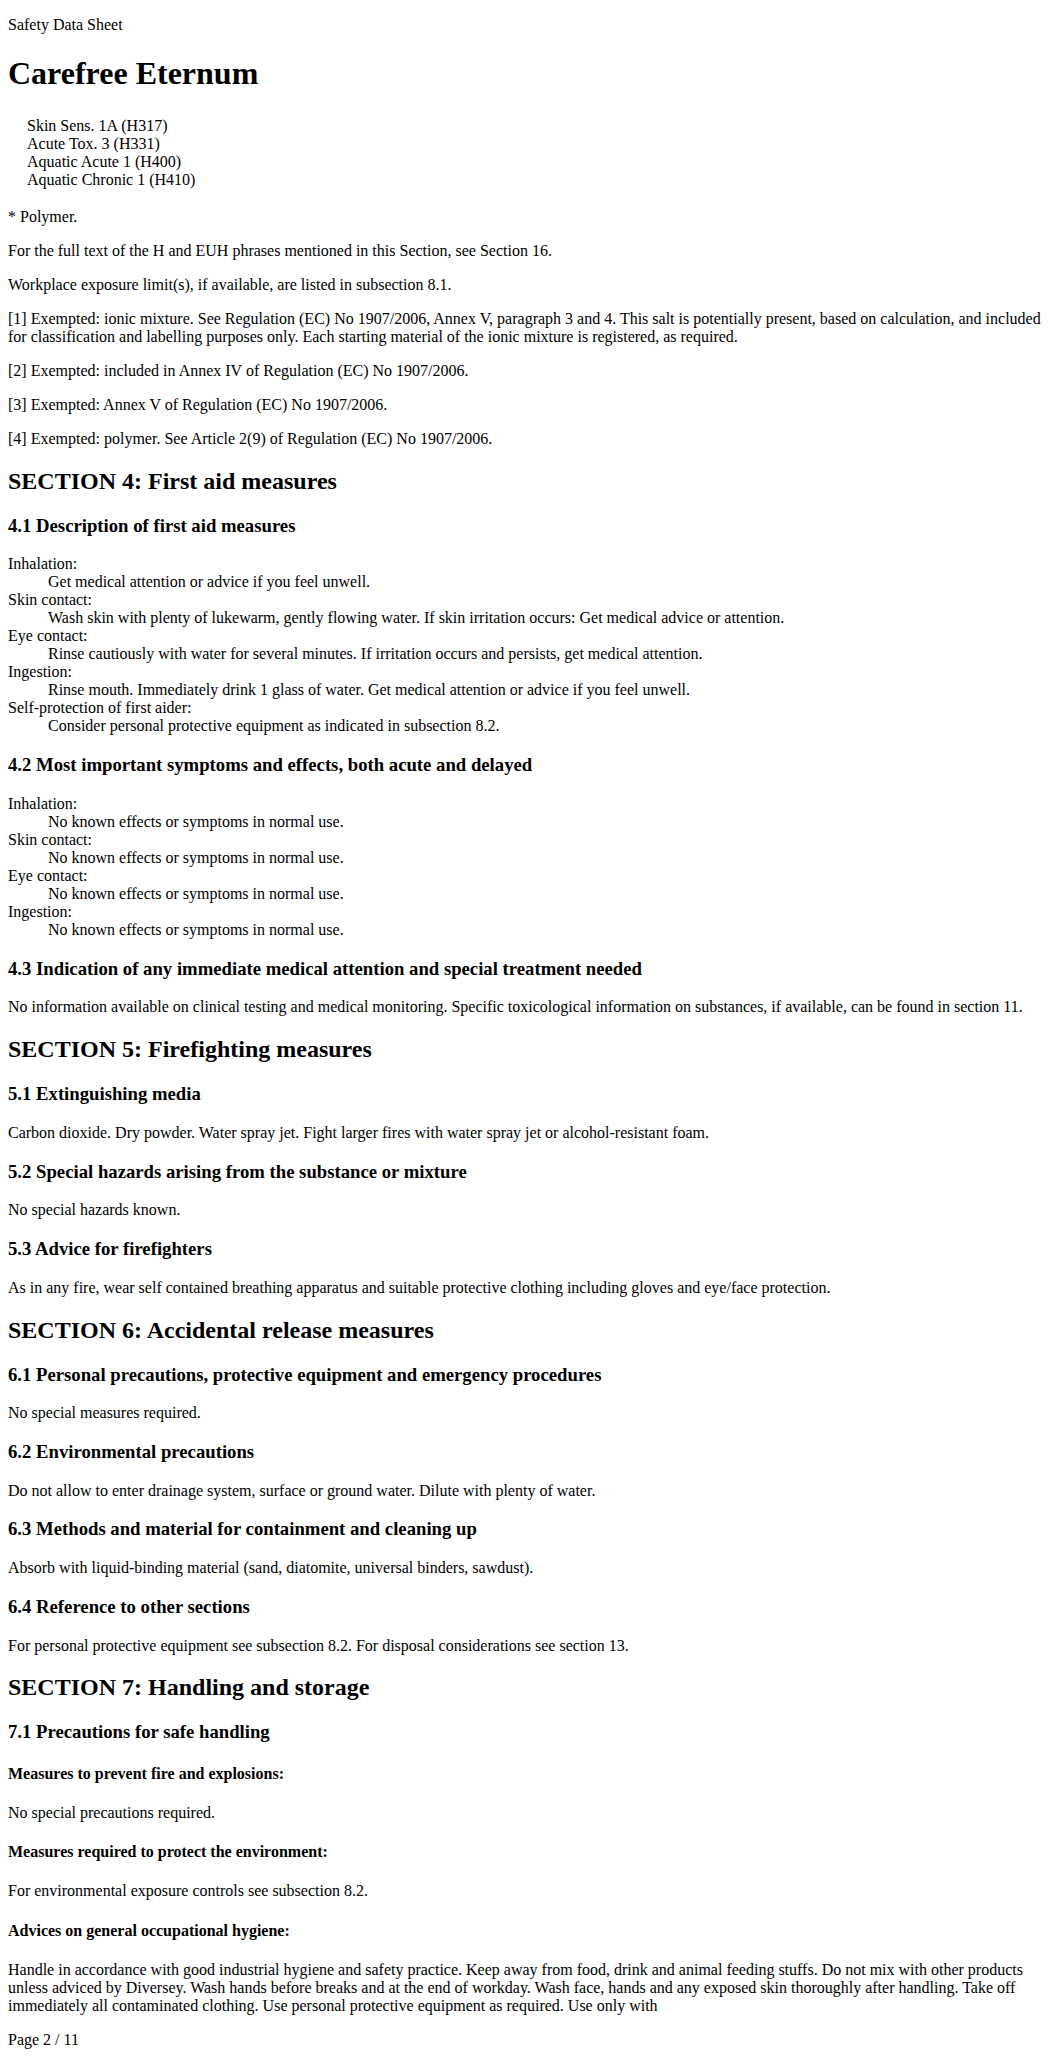Safety Data Sheet
Carefree Eternum
| | | | | Skin Sens. 1A (H317) Acute Tox. 3 (H331) Aquatic Acute 1 (H400) Aquatic Chronic 1 (H410) | | |
* Polymer.
For the full text of the H and EUH phrases mentioned in this Section, see Section 16.
Workplace exposure limit(s), if available, are listed in subsection 8.1.
[1] Exempted: ionic mixture. See Regulation (EC) No 1907/2006, Annex V, paragraph 3 and 4. This salt is potentially present, based on calculation, and included for classification and labelling purposes only. Each starting material of the ionic mixture is registered, as required.
[2] Exempted: included in Annex IV of Regulation (EC) No 1907/2006.
[3] Exempted: Annex V of Regulation (EC) No 1907/2006.
[4] Exempted: polymer. See Article 2(9) of Regulation (EC) No 1907/2006.
SECTION 4: First aid measures
4.1 Description of first aid measures
Inhalation:
Get medical attention or advice if you feel unwell.
Skin contact:
Wash skin with plenty of lukewarm, gently flowing water. If skin irritation occurs: Get medical advice or attention.
Eye contact:
Rinse cautiously with water for several minutes. If irritation occurs and persists, get medical attention.
Ingestion:
Rinse mouth. Immediately drink 1 glass of water. Get medical attention or advice if you feel unwell.
Self-protection of first aider:
Consider personal protective equipment as indicated in subsection 8.2.
4.2 Most important symptoms and effects, both acute and delayed
Inhalation:
No known effects or symptoms in normal use.
Skin contact:
No known effects or symptoms in normal use.
Eye contact:
No known effects or symptoms in normal use.
Ingestion:
No known effects or symptoms in normal use.
4.3 Indication of any immediate medical attention and special treatment needed
No information available on clinical testing and medical monitoring. Specific toxicological information on substances, if available, can be found in section 11.
SECTION 5: Firefighting measures
5.1 Extinguishing media
Carbon dioxide. Dry powder. Water spray jet. Fight larger fires with water spray jet or alcohol-resistant foam.
5.2 Special hazards arising from the substance or mixture
No special hazards known.
5.3 Advice for firefighters
As in any fire, wear self contained breathing apparatus and suitable protective clothing including gloves and eye/face protection.
SECTION 6: Accidental release measures
6.1 Personal precautions, protective equipment and emergency procedures
No special measures required.
6.2 Environmental precautions
Do not allow to enter drainage system, surface or ground water. Dilute with plenty of water.
6.3 Methods and material for containment and cleaning up
Absorb with liquid-binding material (sand, diatomite, universal binders, sawdust).
6.4 Reference to other sections
For personal protective equipment see subsection 8.2. For disposal considerations see section 13.
SECTION 7: Handling and storage
7.1 Precautions for safe handling
Measures to prevent fire and explosions:
No special precautions required.
Measures required to protect the environment:
For environmental exposure controls see subsection 8.2.
Advices on general occupational hygiene:
Handle in accordance with good industrial hygiene and safety practice. Keep away from food, drink and animal feeding stuffs. Do not mix with other products unless adviced by Diversey. Wash hands before breaks and at the end of workday. Wash face, hands and any exposed skin thoroughly after handling. Take off immediately all contaminated clothing. Use personal protective equipment as required. Use only with
Page 2 / 11